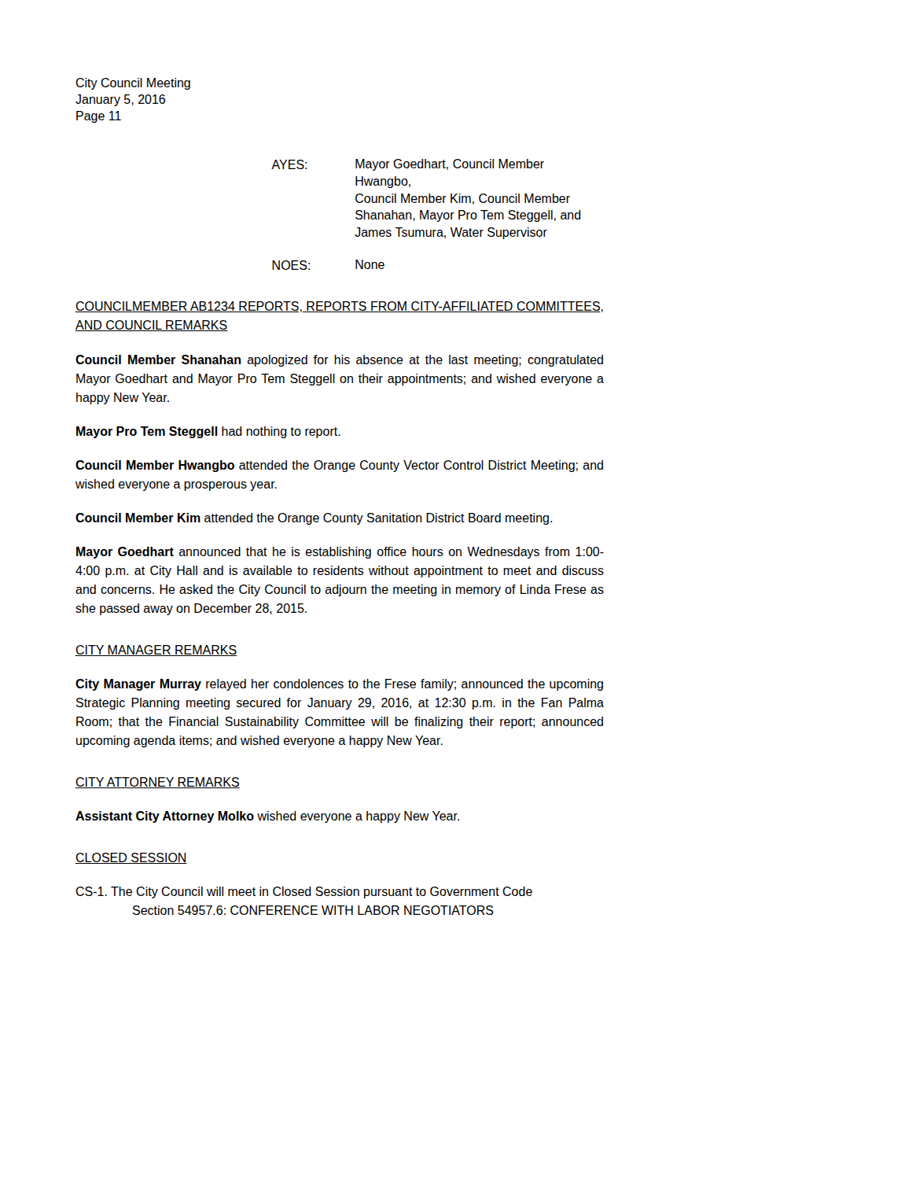City Council Meeting
January 5, 2016
Page 11
AYES:
Mayor Goedhart, Council Member Hwangbo,
Council Member Kim, Council Member
Shanahan, Mayor Pro Tem Steggell, and
James Tsumura, Water Supervisor
NOES:
None
Councilmember AB1234 Reports, Reports from City-Affiliated Committees, and Council Remarks
Council Member Shanahan apologized for his absence at the last meeting; congratulated Mayor Goedhart and Mayor Pro Tem Steggell on their appointments; and wished everyone a happy New Year.
Mayor Pro Tem Steggell had nothing to report.
Council Member Hwangbo attended the Orange County Vector Control District Meeting; and wished everyone a prosperous year.
Council Member Kim attended the Orange County Sanitation District Board meeting.
Mayor Goedhart announced that he is establishing office hours on Wednesdays from 1:00-4:00 p.m. at City Hall and is available to residents without appointment to meet and discuss and concerns. He asked the City Council to adjourn the meeting in memory of Linda Frese as she passed away on December 28, 2015.
City Manager Remarks
City Manager Murray relayed her condolences to the Frese family; announced the upcoming Strategic Planning meeting secured for January 29, 2016, at 12:30 p.m. in the Fan Palma Room; that the Financial Sustainability Committee will be finalizing their report; announced upcoming agenda items; and wished everyone a happy New Year.
City Attorney Remarks
Assistant City Attorney Molko wished everyone a happy New Year.
Closed Session
CS-1. The City Council will meet in Closed Session pursuant to Government CodeSection 54957.6: CONFERENCE WITH LABOR NEGOTIATORS